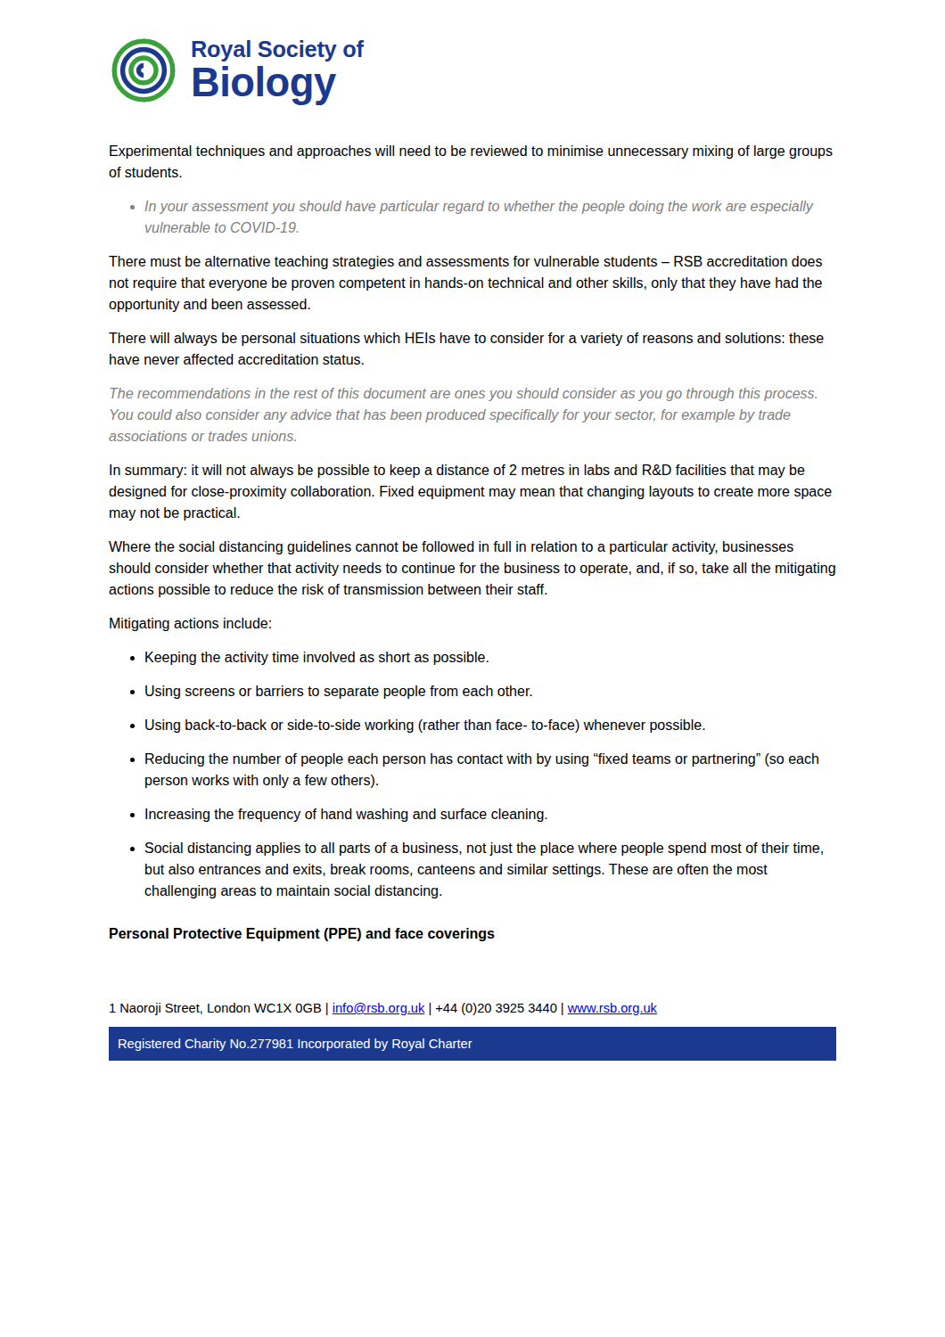Royal Society of
Biology
Experimental techniques and approaches will need to be reviewed to minimise unnecessary mixing of large groups of students.
In your assessment you should have particular regard to whether the people doing the work are especially vulnerable to COVID-19.
There must be alternative teaching strategies and assessments for vulnerable students – RSB accreditation does not require that everyone be proven competent in hands-on technical and other skills, only that they have had the opportunity and been assessed.
There will always be personal situations which HEIs have to consider for a variety of reasons and solutions: these have never affected accreditation status.
The recommendations in the rest of this document are ones you should consider as you go through this process. You could also consider any advice that has been produced specifically for your sector, for example by trade associations or trades unions.
In summary: it will not always be possible to keep a distance of 2 metres in labs and R&D facilities that may be designed for close-proximity collaboration. Fixed equipment may mean that changing layouts to create more space may not be practical.
Where the social distancing guidelines cannot be followed in full in relation to a particular activity, businesses should consider whether that activity needs to continue for the business to operate, and, if so, take all the mitigating actions possible to reduce the risk of transmission between their staff.
Mitigating actions include:
Keeping the activity time involved as short as possible.
Using screens or barriers to separate people from each other.
Using back-to-back or side-to-side working (rather than face- to-face) whenever possible.
Reducing the number of people each person has contact with by using “fixed teams or partnering” (so each person works with only a few others).
Increasing the frequency of hand washing and surface cleaning.
Social distancing applies to all parts of a business, not just the place where people spend most of their time, but also entrances and exits, break rooms, canteens and similar settings. These are often the most challenging areas to maintain social distancing.
Personal Protective Equipment (PPE) and face coverings
1 Naoroji Street, London WC1X 0GB | info@rsb.org.uk | +44 (0)20 3925 3440 | www.rsb.org.uk
Registered Charity No.277981 Incorporated by Royal Charter